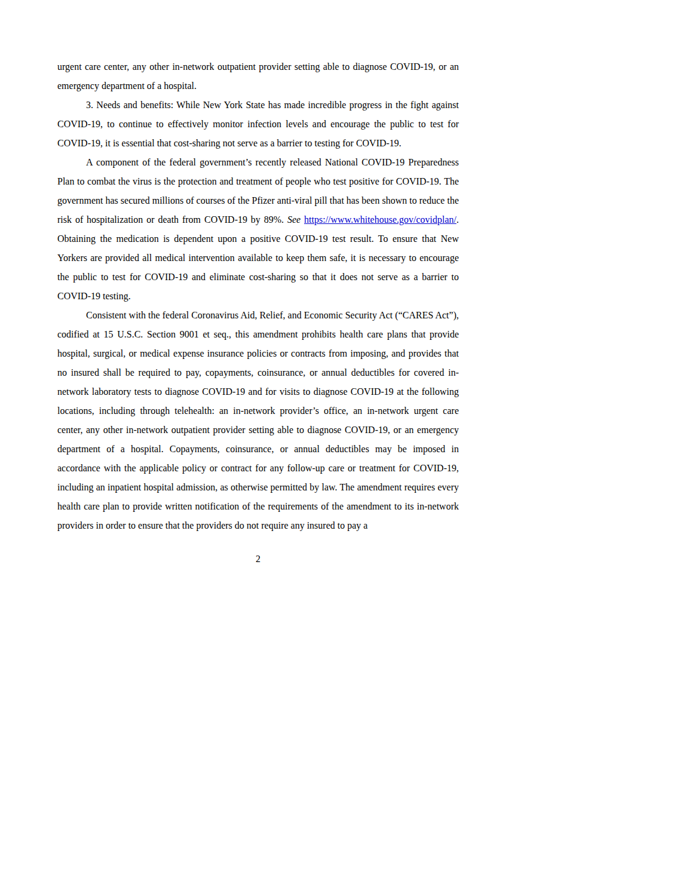urgent care center, any other in-network outpatient provider setting able to diagnose COVID-19, or an emergency department of a hospital.
3. Needs and benefits: While New York State has made incredible progress in the fight against COVID-19, to continue to effectively monitor infection levels and encourage the public to test for COVID-19, it is essential that cost-sharing not serve as a barrier to testing for COVID-19.
A component of the federal government’s recently released National COVID-19 Preparedness Plan to combat the virus is the protection and treatment of people who test positive for COVID-19. The government has secured millions of courses of the Pfizer anti-viral pill that has been shown to reduce the risk of hospitalization or death from COVID-19 by 89%. See https://www.whitehouse.gov/covidplan/. Obtaining the medication is dependent upon a positive COVID-19 test result. To ensure that New Yorkers are provided all medical intervention available to keep them safe, it is necessary to encourage the public to test for COVID-19 and eliminate cost-sharing so that it does not serve as a barrier to COVID-19 testing.
Consistent with the federal Coronavirus Aid, Relief, and Economic Security Act (“CARES Act”), codified at 15 U.S.C. Section 9001 et seq., this amendment prohibits health care plans that provide hospital, surgical, or medical expense insurance policies or contracts from imposing, and provides that no insured shall be required to pay, copayments, coinsurance, or annual deductibles for covered in-network laboratory tests to diagnose COVID-19 and for visits to diagnose COVID-19 at the following locations, including through telehealth: an in-network provider’s office, an in-network urgent care center, any other in-network outpatient provider setting able to diagnose COVID-19, or an emergency department of a hospital. Copayments, coinsurance, or annual deductibles may be imposed in accordance with the applicable policy or contract for any follow-up care or treatment for COVID-19, including an inpatient hospital admission, as otherwise permitted by law. The amendment requires every health care plan to provide written notification of the requirements of the amendment to its in-network providers in order to ensure that the providers do not require any insured to pay a
2